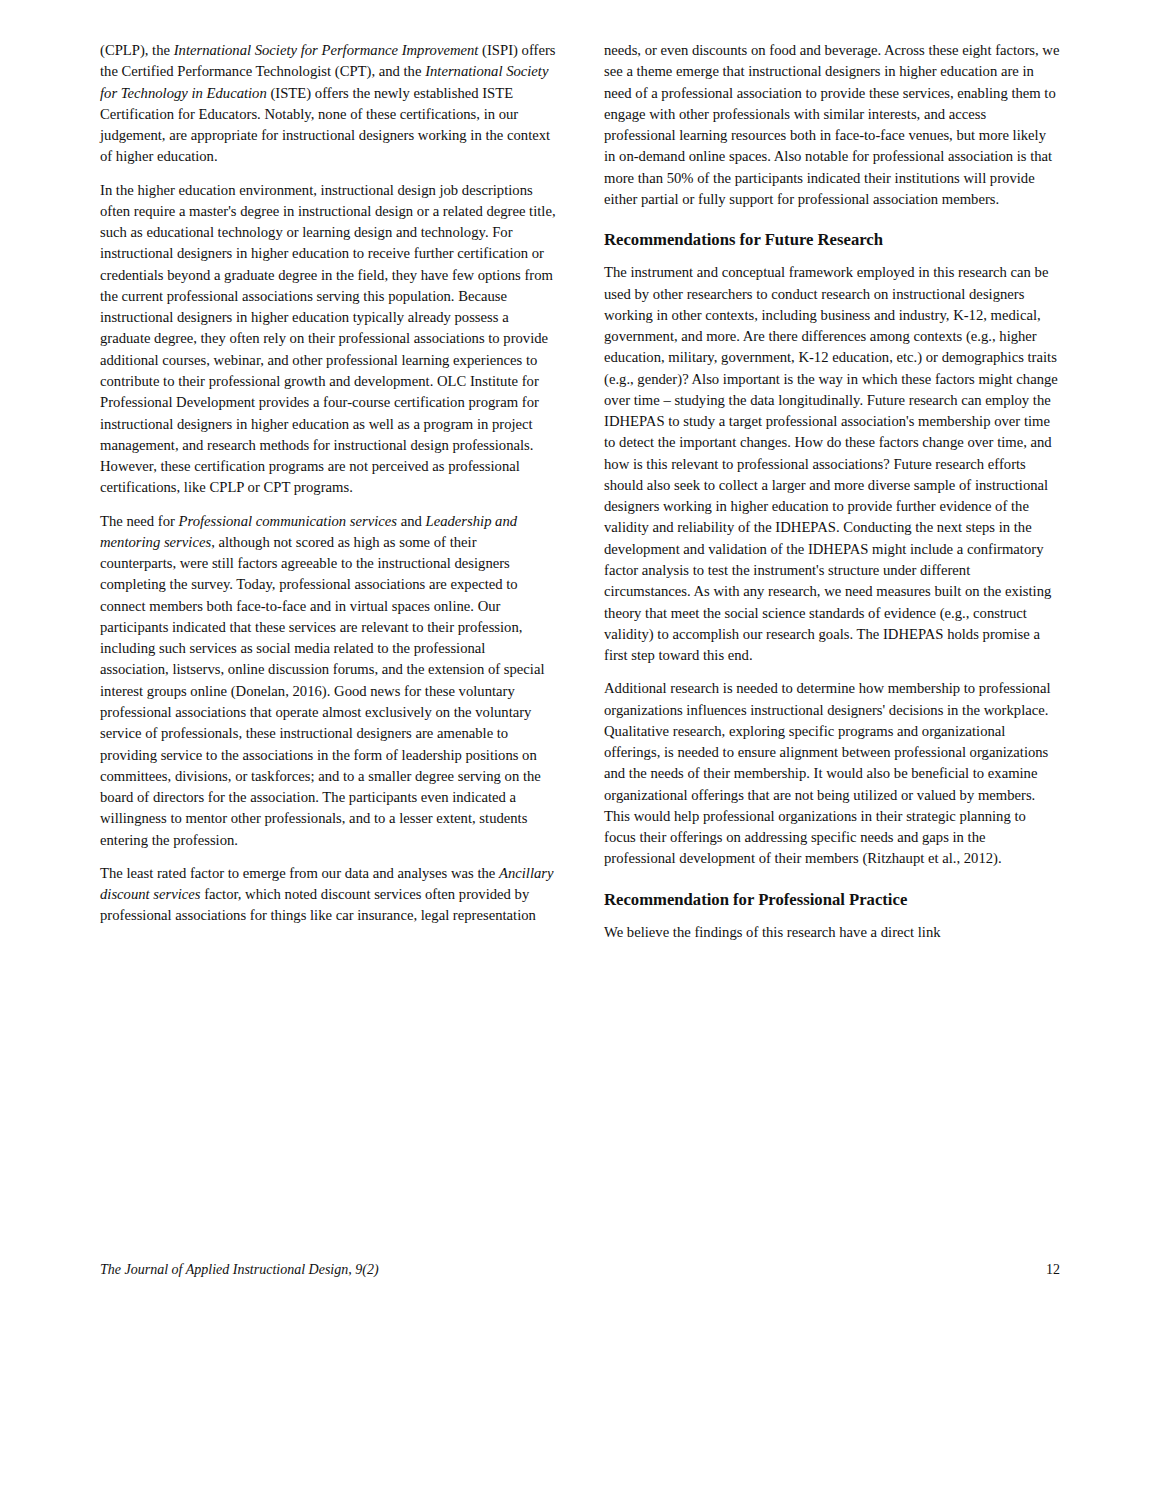(CPLP), the International Society for Performance Improvement (ISPI) offers the Certified Performance Technologist (CPT), and the International Society for Technology in Education (ISTE) offers the newly established ISTE Certification for Educators. Notably, none of these certifications, in our judgement, are appropriate for instructional designers working in the context of higher education.
In the higher education environment, instructional design job descriptions often require a master's degree in instructional design or a related degree title, such as educational technology or learning design and technology. For instructional designers in higher education to receive further certification or credentials beyond a graduate degree in the field, they have few options from the current professional associations serving this population. Because instructional designers in higher education typically already possess a graduate degree, they often rely on their professional associations to provide additional courses, webinar, and other professional learning experiences to contribute to their professional growth and development. OLC Institute for Professional Development provides a four-course certification program for instructional designers in higher education as well as a program in project management, and research methods for instructional design professionals. However, these certification programs are not perceived as professional certifications, like CPLP or CPT programs.
The need for Professional communication services and Leadership and mentoring services, although not scored as high as some of their counterparts, were still factors agreeable to the instructional designers completing the survey. Today, professional associations are expected to connect members both face-to-face and in virtual spaces online. Our participants indicated that these services are relevant to their profession, including such services as social media related to the professional association, listservs, online discussion forums, and the extension of special interest groups online (Donelan, 2016). Good news for these voluntary professional associations that operate almost exclusively on the voluntary service of professionals, these instructional designers are amenable to providing service to the associations in the form of leadership positions on committees, divisions, or taskforces; and to a smaller degree serving on the board of directors for the association. The participants even indicated a willingness to mentor other professionals, and to a lesser extent, students entering the profession.
The least rated factor to emerge from our data and analyses was the Ancillary discount services factor, which noted discount services often provided by professional associations for things like car insurance, legal representation needs, or even discounts on food and beverage. Across these eight factors, we see a theme emerge that instructional designers in higher education are in need of a professional association to provide these services, enabling them to engage with other professionals with similar interests, and access professional learning resources both in face-to-face venues, but more likely in on-demand online spaces. Also notable for professional association is that more than 50% of the participants indicated their institutions will provide either partial or fully support for professional association members.
Recommendations for Future Research
The instrument and conceptual framework employed in this research can be used by other researchers to conduct research on instructional designers working in other contexts, including business and industry, K-12, medical, government, and more. Are there differences among contexts (e.g., higher education, military, government, K-12 education, etc.) or demographics traits (e.g., gender)? Also important is the way in which these factors might change over time – studying the data longitudinally. Future research can employ the IDHEPAS to study a target professional association's membership over time to detect the important changes. How do these factors change over time, and how is this relevant to professional associations? Future research efforts should also seek to collect a larger and more diverse sample of instructional designers working in higher education to provide further evidence of the validity and reliability of the IDHEPAS. Conducting the next steps in the development and validation of the IDHEPAS might include a confirmatory factor analysis to test the instrument's structure under different circumstances. As with any research, we need measures built on the existing theory that meet the social science standards of evidence (e.g., construct validity) to accomplish our research goals. The IDHEPAS holds promise a first step toward this end.
Additional research is needed to determine how membership to professional organizations influences instructional designers' decisions in the workplace. Qualitative research, exploring specific programs and organizational offerings, is needed to ensure alignment between professional organizations and the needs of their membership. It would also be beneficial to examine organizational offerings that are not being utilized or valued by members. This would help professional organizations in their strategic planning to focus their offerings on addressing specific needs and gaps in the professional development of their members (Ritzhaupt et al., 2012).
Recommendation for Professional Practice
We believe the findings of this research have a direct link
The Journal of Applied Instructional Design, 9(2) 12